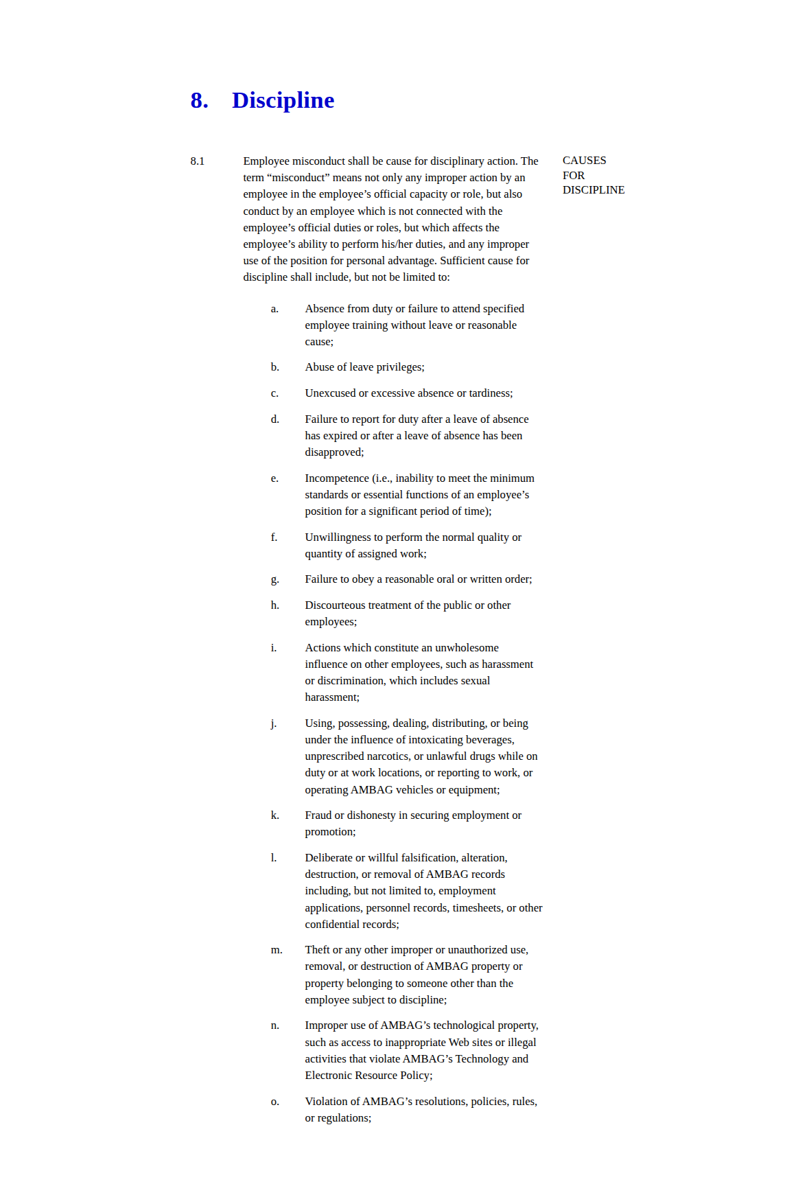8. Discipline
8.1
Employee misconduct shall be cause for disciplinary action. The term “misconduct” means not only any improper action by an employee in the employee’s official capacity or role, but also conduct by an employee which is not connected with the employee’s official duties or roles, but which affects the employee’s ability to perform his/her duties, and any improper use of the position for personal advantage. Sufficient cause for discipline shall include, but not be limited to:
a. Absence from duty or failure to attend specified employee training without leave or reasonable cause;
b. Abuse of leave privileges;
c. Unexcused or excessive absence or tardiness;
d. Failure to report for duty after a leave of absence has expired or after a leave of absence has been disapproved;
e. Incompetence (i.e., inability to meet the minimum standards or essential functions of an employee’s position for a significant period of time);
f. Unwillingness to perform the normal quality or quantity of assigned work;
g. Failure to obey a reasonable oral or written order;
h. Discourteous treatment of the public or other employees;
i. Actions which constitute an unwholesome influence on other employees, such as harassment or discrimination, which includes sexual harassment;
j. Using, possessing, dealing, distributing, or being under the influence of intoxicating beverages, unprescribed narcotics, or unlawful drugs while on duty or at work locations, or reporting to work, or operating AMBAG vehicles or equipment;
k. Fraud or dishonesty in securing employment or promotion;
l. Deliberate or willful falsification, alteration, destruction, or removal of AMBAG records including, but not limited to, employment applications, personnel records, timesheets, or other confidential records;
m. Theft or any other improper or unauthorized use, removal, or destruction of AMBAG property or property belonging to someone other than the employee subject to discipline;
n. Improper use of AMBAG’s technological property, such as access to inappropriate Web sites or illegal activities that violate AMBAG’s Technology and Electronic Resource Policy;
o. Violation of AMBAG’s resolutions, policies, rules, or regulations;
Causes for
Discipline